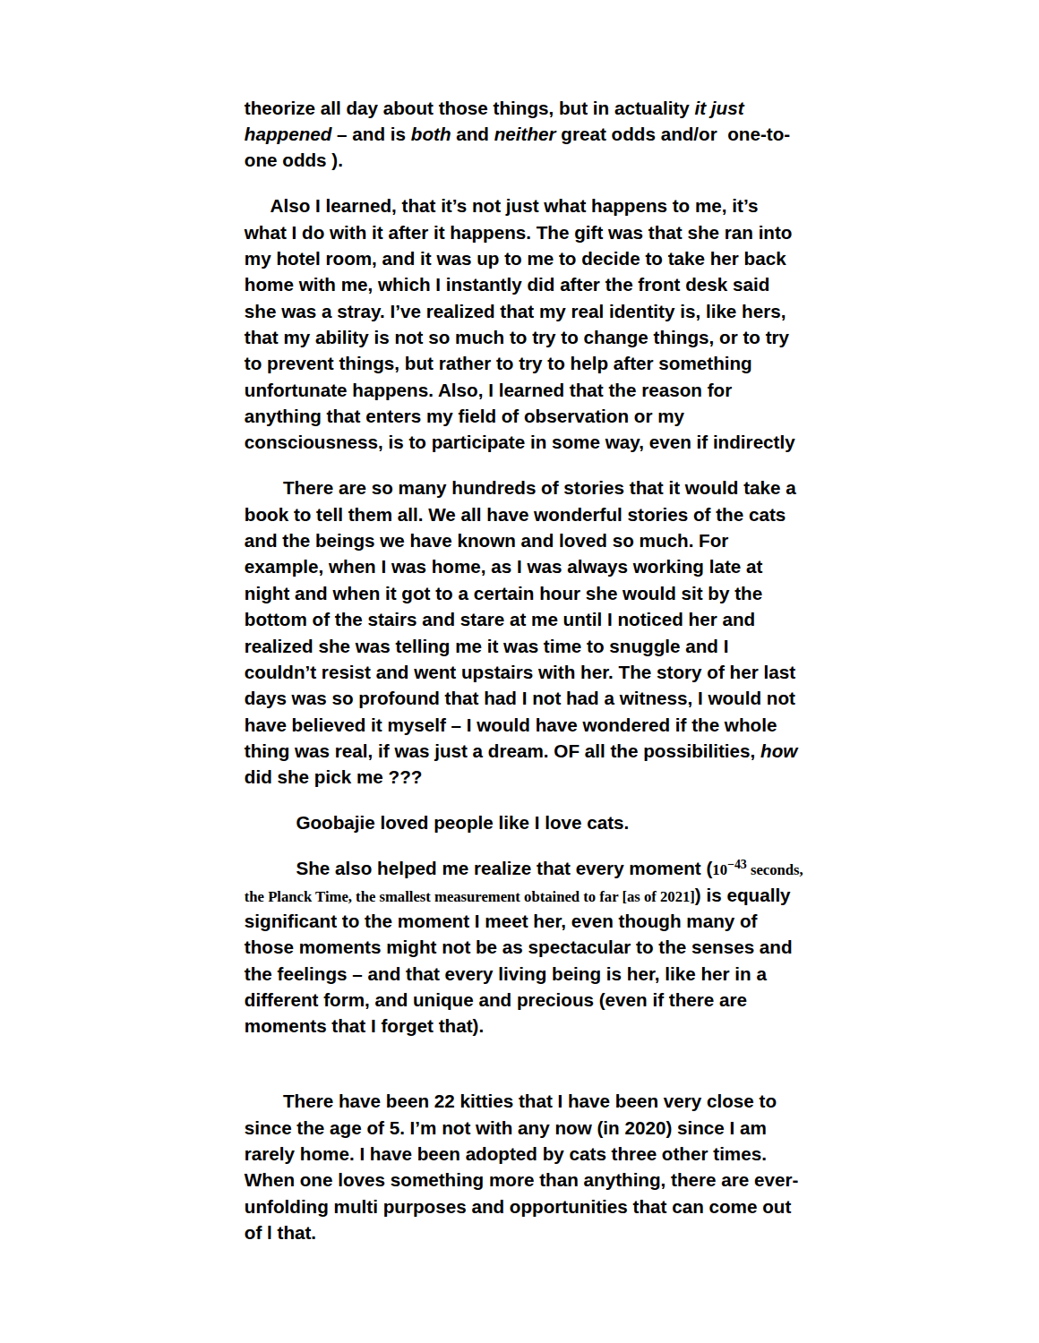theorize all day about those things, but in actuality it just happened – and is both and neither great odds and/or one-to-one odds ).
Also I learned, that it’s not just what happens to me, it’s what I do with it after it happens. The gift was that she ran into my hotel room, and it was up to me to decide to take her back home with me, which I instantly did after the front desk said she was a stray. I’ve realized that my real identity is, like hers, that my ability is not so much to try to change things, or to try to prevent things, but rather to try to help after something unfortunate happens. Also, I learned that the reason for anything that enters my field of observation or my consciousness, is to participate in some way, even if indirectly
There are so many hundreds of stories that it would take a book to tell them all. We all have wonderful stories of the cats and the beings we have known and loved so much. For example, when I was home, as I was always working late at night and when it got to a certain hour she would sit by the bottom of the stairs and stare at me until I noticed her and realized she was telling me it was time to snuggle and I couldn’t resist and went upstairs with her. The story of her last days was so profound that had I not had a witness, I would not have believed it myself – I would have wondered if the whole thing was real, if was just a dream. OF all the possibilities, how did she pick me ???
Goobajie loved people like I love cats.
She also helped me realize that every moment (10−43 seconds, the Planck Time, the smallest measurement obtained to far [as of 2021]) is equally significant to the moment I meet her, even though many of those moments might not be as spectacular to the senses and the feelings – and that every living being is her, like her in a different form, and unique and precious (even if there are moments that I forget that).
There have been 22 kitties that I have been very close to since the age of 5. I’m not with any now (in 2020) since I am rarely home. I have been adopted by cats three other times. When one loves something more than anything, there are ever-unfolding multi purposes and opportunities that can come out of l that.